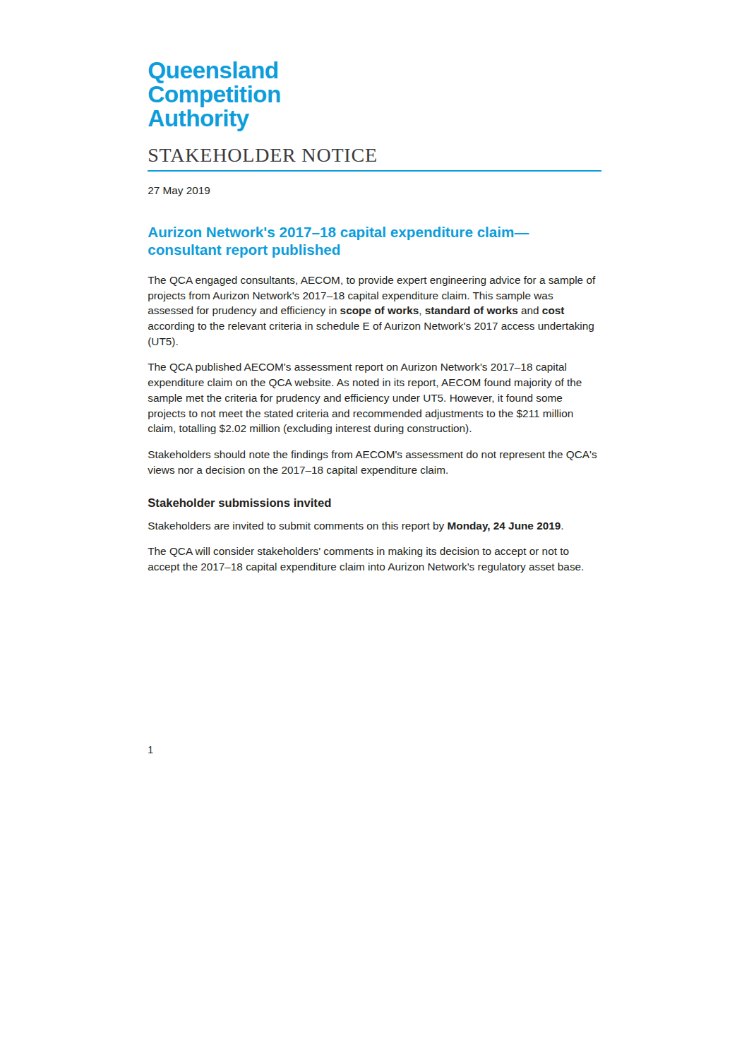Queensland Competition Authority
STAKEHOLDER NOTICE
27 May 2019
Aurizon Network's 2017–18 capital expenditure claim—consultant report published
The QCA engaged consultants, AECOM, to provide expert engineering advice for a sample of projects from Aurizon Network's 2017–18 capital expenditure claim. This sample was assessed for prudency and efficiency in scope of works, standard of works and cost according to the relevant criteria in schedule E of Aurizon Network's 2017 access undertaking (UT5).
The QCA published AECOM's assessment report on Aurizon Network's 2017–18 capital expenditure claim on the QCA website. As noted in its report, AECOM found majority of the sample met the criteria for prudency and efficiency under UT5. However, it found some projects to not meet the stated criteria and recommended adjustments to the $211 million claim, totalling $2.02 million (excluding interest during construction).
Stakeholders should note the findings from AECOM's assessment do not represent the QCA's views nor a decision on the 2017–18 capital expenditure claim.
Stakeholder submissions invited
Stakeholders are invited to submit comments on this report by Monday, 24 June 2019.
The QCA will consider stakeholders' comments in making its decision to accept or not to accept the 2017–18 capital expenditure claim into Aurizon Network's regulatory asset base.
1